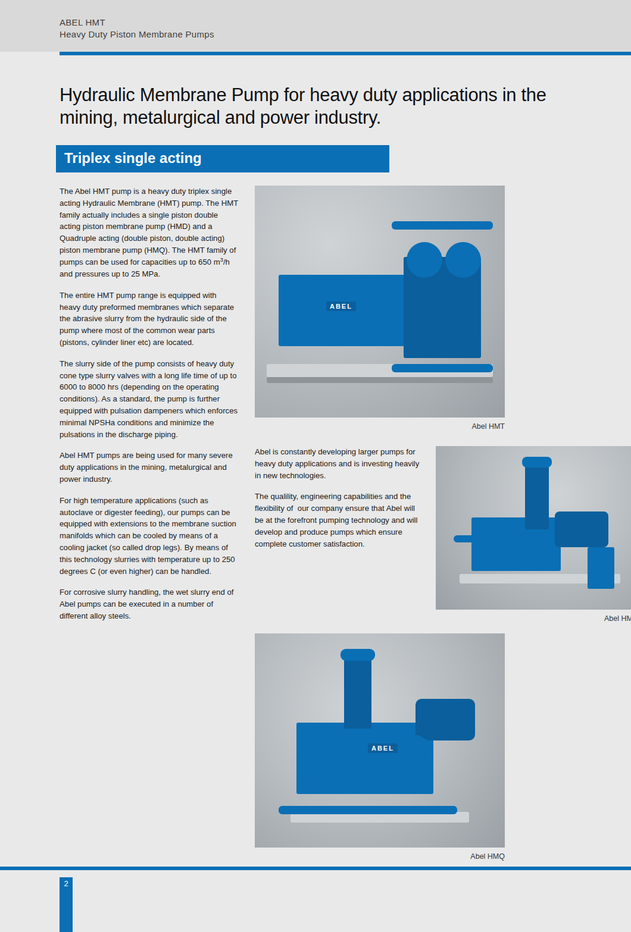ABEL HMT
Heavy Duty Piston Membrane Pumps
Hydraulic Membrane Pump for heavy duty applications in the mining, metalurgical and power industry.
Triplex single acting
The Abel HMT pump is a heavy duty triplex single acting Hydraulic Membrane (HMT) pump. The HMT family actually includes a single piston double acting piston membrane pump (HMD) and a Quadruple acting (double piston, double acting) piston membrane pump (HMQ). The HMT family of pumps can be used for capacities up to 650 m3/h and pressures up to 25 MPa.
The entire HMT pump range is equipped with heavy duty preformed membranes which separate the abrasive slurry from the hydraulic side of the pump where most of the common wear parts (pistons, cylinder liner etc) are located.
The slurry side of the pump consists of heavy duty cone type slurry valves with a long life time of up to 6000 to 8000 hrs (depending on the operating conditions). As a standard, the pump is further equipped with pulsation dampeners which enforces minimal NPSHa conditions and minimize the pulsations in the discharge piping.
Abel HMT pumps are being used for many severe duty applications in the mining, metalurgical and power industry.
For high temperature applications (such as autoclave or digester feeding), our pumps can be equipped with extensions to the membrane suction manifolds which can be cooled by means of a cooling jacket (so called drop legs). By means of this technology slurries with temperature up to 250 degrees C (or even higher) can be handled.
For corrosive slurry handling, the wet slurry end of Abel pumps can be executed in a number of different alloy steels.
ABEL
Abel HMT
Abel is constantly developing larger pumps for heavy duty applications and is investing heavily in new technologies.
The qualility, engineering capabilities and the flexibility of our company ensure that Abel will be at the forefront pumping technology and will develop and produce pumps which ensure complete customer satisfaction.
Abel HMD
ABEL
Abel HMQ
2